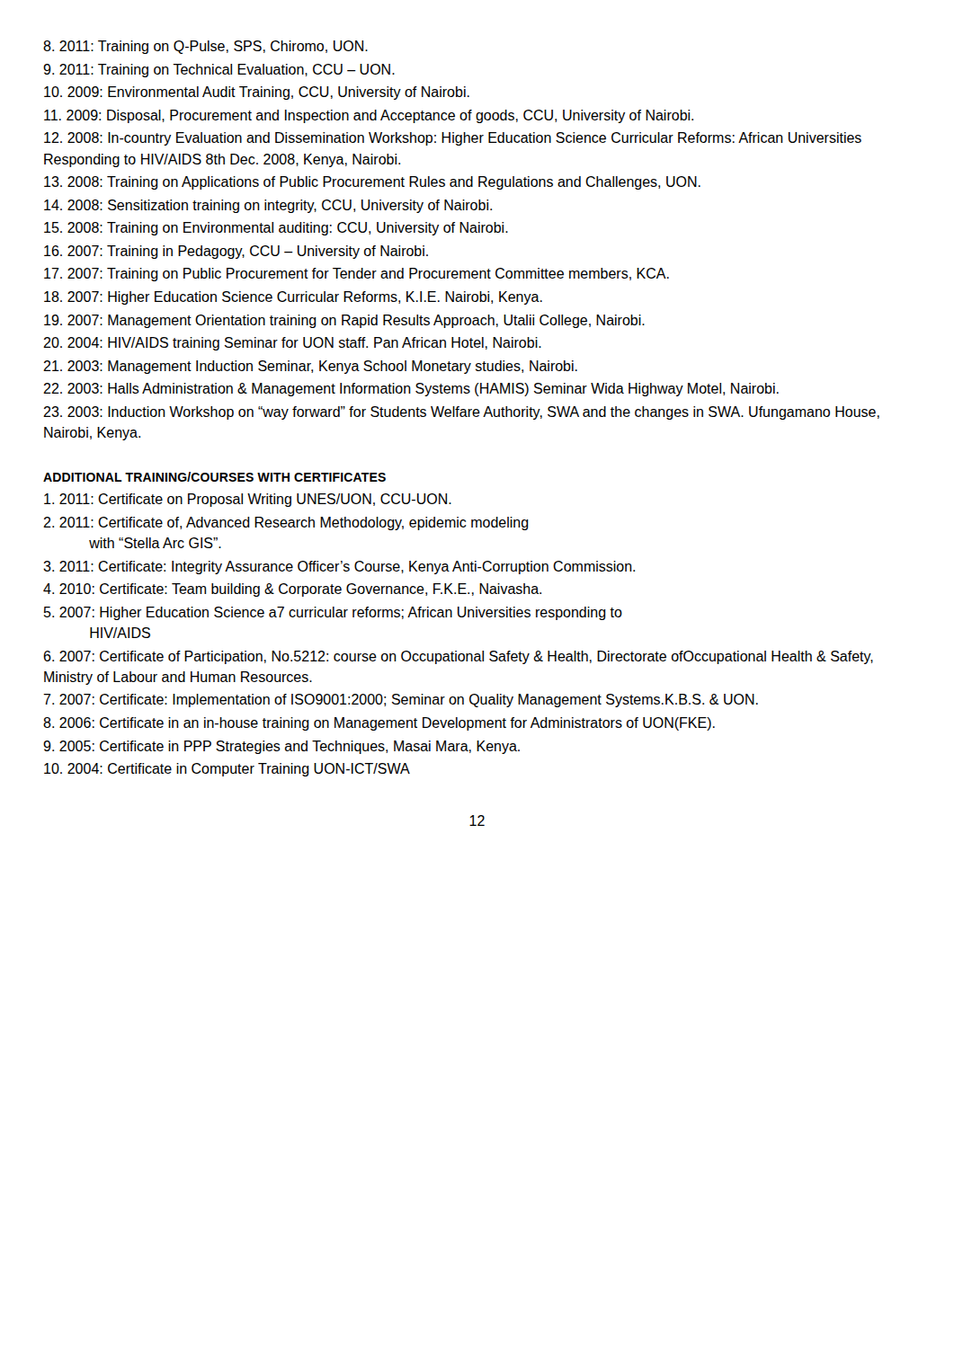8. 2011: Training on Q-Pulse, SPS, Chiromo, UON.
9. 2011: Training on Technical Evaluation, CCU – UON.
10. 2009: Environmental Audit Training, CCU, University of Nairobi.
11. 2009: Disposal, Procurement and Inspection and Acceptance of goods, CCU, University of Nairobi.
12. 2008: In-country Evaluation and Dissemination Workshop: Higher Education Science Curricular Reforms: African Universities Responding to HIV/AIDS 8th Dec. 2008, Kenya, Nairobi.
13. 2008: Training on Applications of Public Procurement Rules and Regulations and Challenges, UON.
14. 2008: Sensitization training on integrity, CCU, University of Nairobi.
15. 2008: Training on Environmental auditing: CCU, University of Nairobi.
16. 2007: Training in Pedagogy, CCU – University of Nairobi.
17. 2007: Training on Public Procurement for Tender and Procurement Committee members, KCA.
18. 2007: Higher Education Science Curricular Reforms, K.I.E. Nairobi, Kenya.
19. 2007: Management Orientation training on Rapid Results Approach, Utalii College, Nairobi.
20. 2004: HIV/AIDS training Seminar for UON staff. Pan African Hotel, Nairobi.
21. 2003: Management Induction Seminar, Kenya School Monetary studies, Nairobi.
22. 2003: Halls Administration & Management Information Systems (HAMIS) Seminar Wida Highway Motel, Nairobi.
23. 2003: Induction Workshop on “way forward” for Students Welfare Authority, SWA and the changes in SWA. Ufungamano House, Nairobi, Kenya.
ADDITIONAL TRAINING/COURSES WITH CERTIFICATES
1. 2011: Certificate on Proposal Writing UNES/UON, CCU-UON.
2. 2011: Certificate of, Advanced Research Methodology, epidemic modeling with “Stella Arc GIS”.
3. 2011: Certificate: Integrity Assurance Officer’s Course, Kenya Anti-Corruption Commission.
4. 2010: Certificate: Team building & Corporate Governance, F.K.E., Naivasha.
5. 2007: Higher Education Science a7 curricular reforms; African Universities responding to HIV/AIDS
6. 2007: Certificate of Participation, No.5212: course on Occupational Safety & Health, Directorate ofOccupational Health & Safety, Ministry of Labour and Human Resources.
7. 2007: Certificate: Implementation of ISO9001:2000; Seminar on Quality Management Systems.K.B.S. & UON.
8. 2006: Certificate in an in-house training on Management Development for Administrators of UON(FKE).
9. 2005: Certificate in PPP Strategies and Techniques, Masai Mara, Kenya.
10. 2004: Certificate in Computer Training UON-ICT/SWA
12